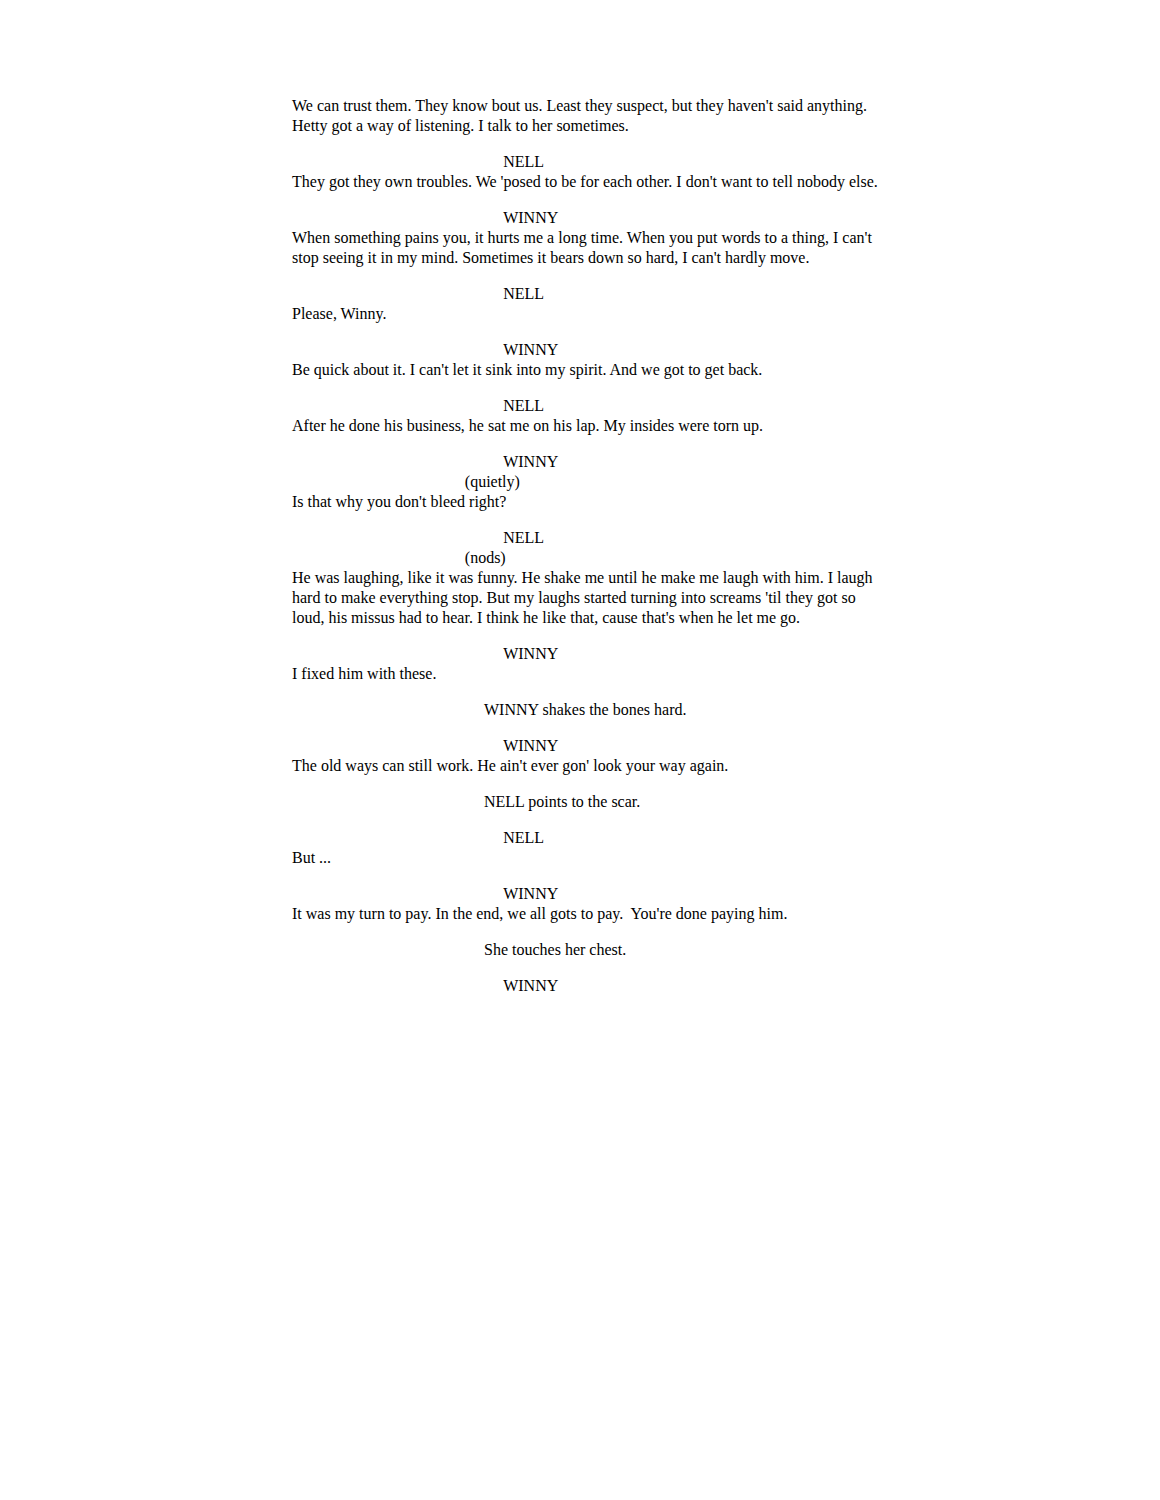We can trust them. They know bout us. Least they suspect, but they haven't said anything. Hetty got a way of listening. I talk to her sometimes.
Nell
They got they own troubles. We 'posed to be for each other. I don't want to tell nobody else.
Winny
When something pains you, it hurts me a long time. When you put words to a thing, I can't stop seeing it in my mind. Sometimes it bears down so hard, I can't hardly move.
Nell
Please, Winny.
Winny
Be quick about it. I can't let it sink into my spirit. And we got to get back.
Nell
After he done his business, he sat me on his lap. My insides were torn up.
Winny
(quietly)
Is that why you don't bleed right?
Nell
(nods)
He was laughing, like it was funny. He shake me until he make me laugh with him. I laugh hard to make everything stop. But my laughs started turning into screams 'til they got so loud, his missus had to hear. I think he like that, cause that's when he let me go.
Winny
I fixed him with these.
WINNY shakes the bones hard.
Winny
The old ways can still work. He ain't ever gon' look your way again.
NELL points to the scar.
Nell
But ...
Winny
It was my turn to pay. In the end, we all gots to pay. You're done paying him.
She touches her chest.
Winny